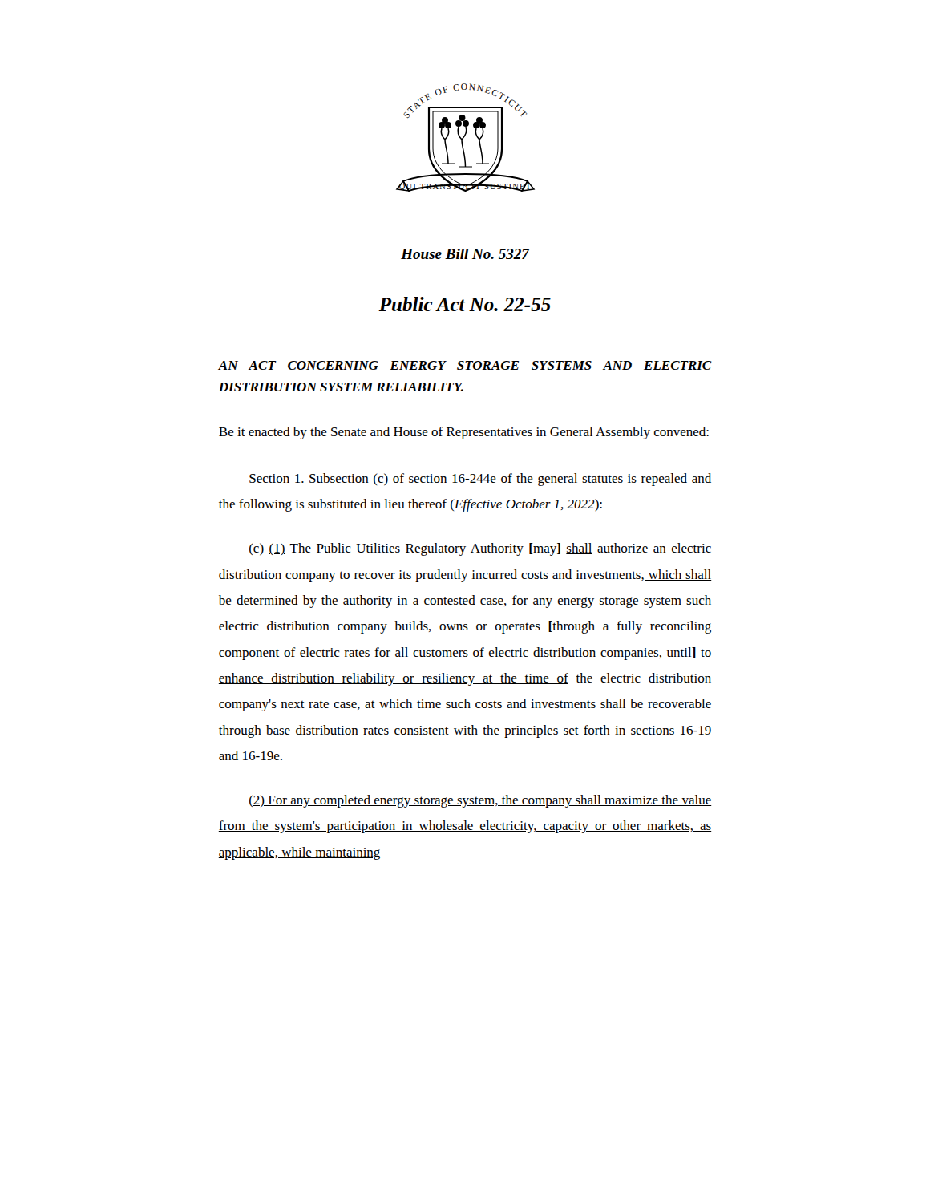STATE OF CONNECTICUT QUI TRANSTULIT SUSTINET
House Bill No. 5327
Public Act No. 22-55
AN ACT CONCERNING ENERGY STORAGE SYSTEMS AND ELECTRIC DISTRIBUTION SYSTEM RELIABILITY.
Be it enacted by the Senate and House of Representatives in General Assembly convened:
Section 1. Subsection (c) of section 16-244e of the general statutes is repealed and the following is substituted in lieu thereof (Effective October 1, 2022):
(c) (1) The Public Utilities Regulatory Authority [may] shall authorize an electric distribution company to recover its prudently incurred costs and investments, which shall be determined by the authority in a contested case, for any energy storage system such electric distribution company builds, owns or operates [through a fully reconciling component of electric rates for all customers of electric distribution companies, until] to enhance distribution reliability or resiliency at the time of the electric distribution company's next rate case, at which time such costs and investments shall be recoverable through base distribution rates consistent with the principles set forth in sections 16-19 and 16-19e.
(2) For any completed energy storage system, the company shall maximize the value from the system's participation in wholesale electricity, capacity or other markets, as applicable, while maintaining